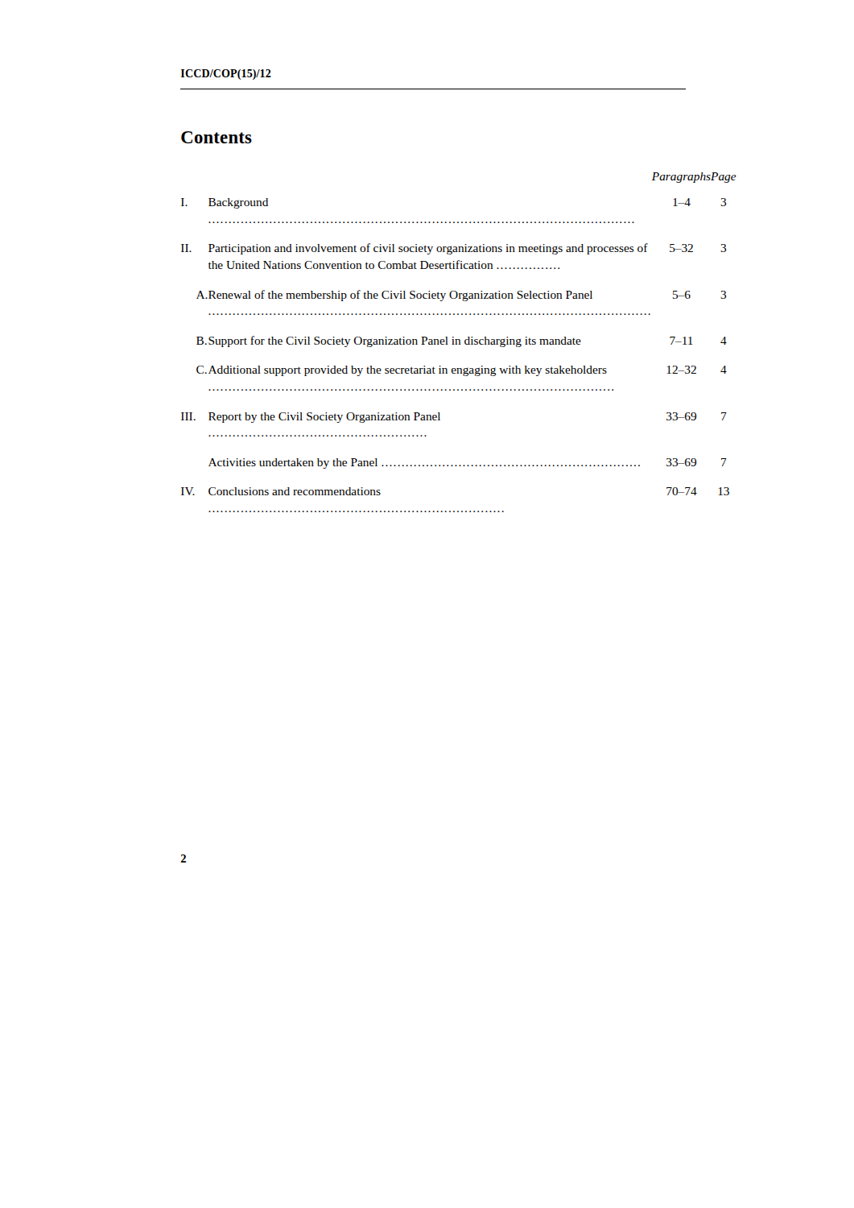ICCD/COP(15)/12
Contents
| | Paragraphs | Page |
| --- | --- | --- |
| I. | | Background ......................................................................................................... | 1–4 | 3 |
| II. | | Participation and involvement of civil society organizations in meetings and processes of the United Nations Convention to Combat Desertification ................ | 5–32 | 3 |
| | A. | Renewal of the membership of the Civil Society Organization Selection Panel ............................................................................................................. | 5–6 | 3 |
| | B. | Support for the Civil Society Organization Panel in discharging its mandate | 7–11 | 4 |
| | C. | Additional support provided by the secretariat in engaging with key stakeholders .................................................................................................... | 12–32 | 4 |
| III. | | Report by the Civil Society Organization Panel ...................................................... | 33–69 | 7 |
| | | Activities undertaken by the Panel ................................................................ | 33–69 | 7 |
| IV. | | Conclusions and recommendations ......................................................................... | 70–74 | 13 |
2